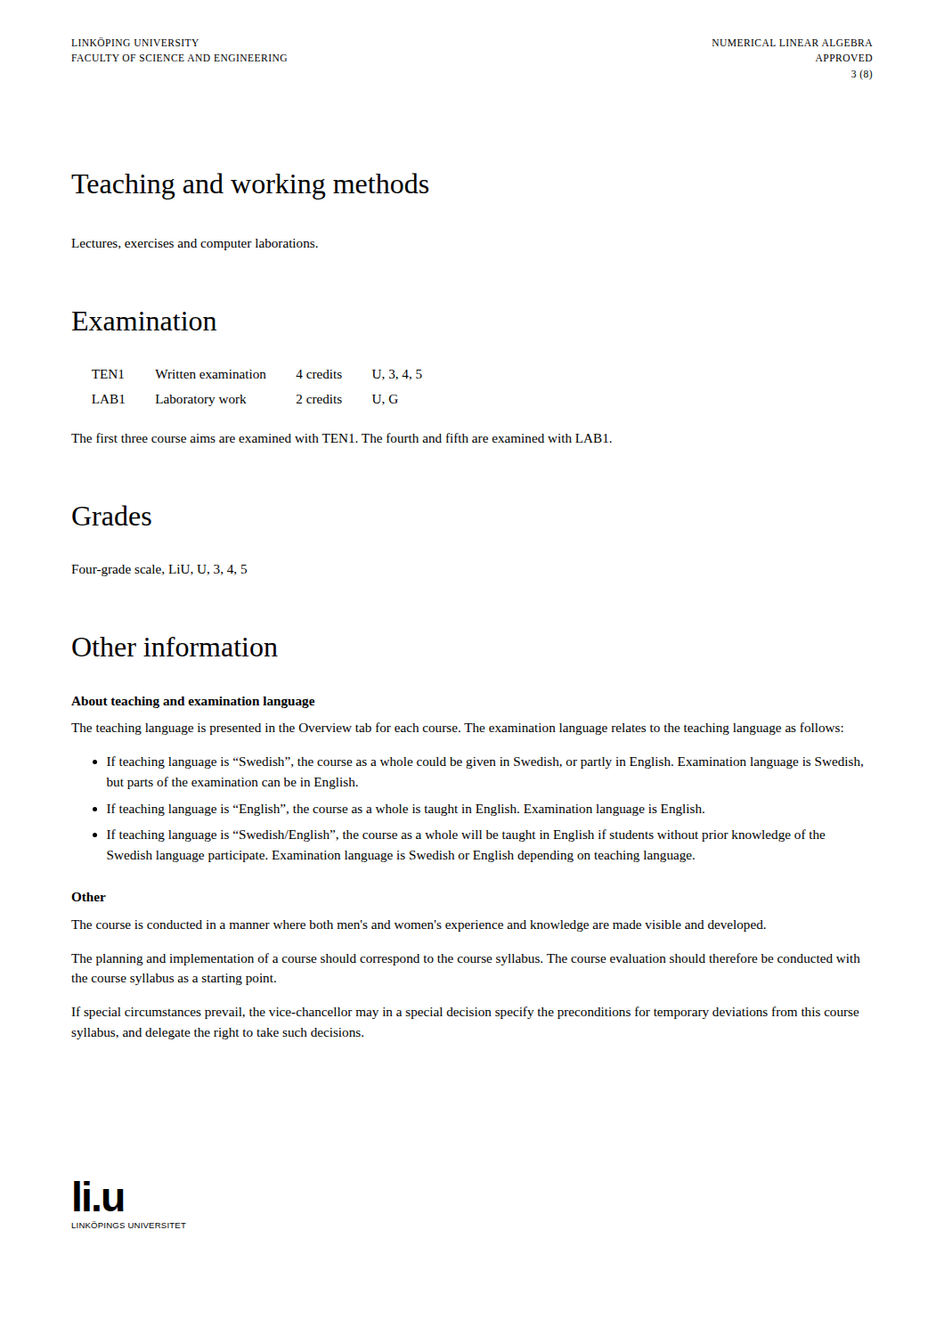LINKÖPING UNIVERSITY
FACULTY OF SCIENCE AND ENGINEERING
NUMERICAL LINEAR ALGEBRA
APPROVED
3 (8)
Teaching and working methods
Lectures, exercises and computer laborations.
Examination
| TEN1 | Written examination | 4 credits | U, 3, 4, 5 |
| LAB1 | Laboratory work | 2 credits | U, G |
The first three course aims are examined with TEN1. The fourth and fifth are examined with LAB1.
Grades
Four-grade scale, LiU, U, 3, 4, 5
Other information
About teaching and examination language
The teaching language is presented in the Overview tab for each course. The examination language relates to the teaching language as follows:
If teaching language is “Swedish”, the course as a whole could be given in Swedish, or partly in English. Examination language is Swedish, but parts of the examination can be in English.
If teaching language is “English”, the course as a whole is taught in English. Examination language is English.
If teaching language is “Swedish/English”, the course as a whole will be taught in English if students without prior knowledge of the Swedish language participate. Examination language is Swedish or English depending on teaching language.
Other
The course is conducted in a manner where both men's and women's experience and knowledge are made visible and developed.
The planning and implementation of a course should correspond to the course syllabus. The course evaluation should therefore be conducted with the course syllabus as a starting point.
If special circumstances prevail, the vice-chancellor may in a special decision specify the preconditions for temporary deviations from this course syllabus, and delegate the right to take such decisions.
li.u
LINKÖPINGS UNIVERSITET